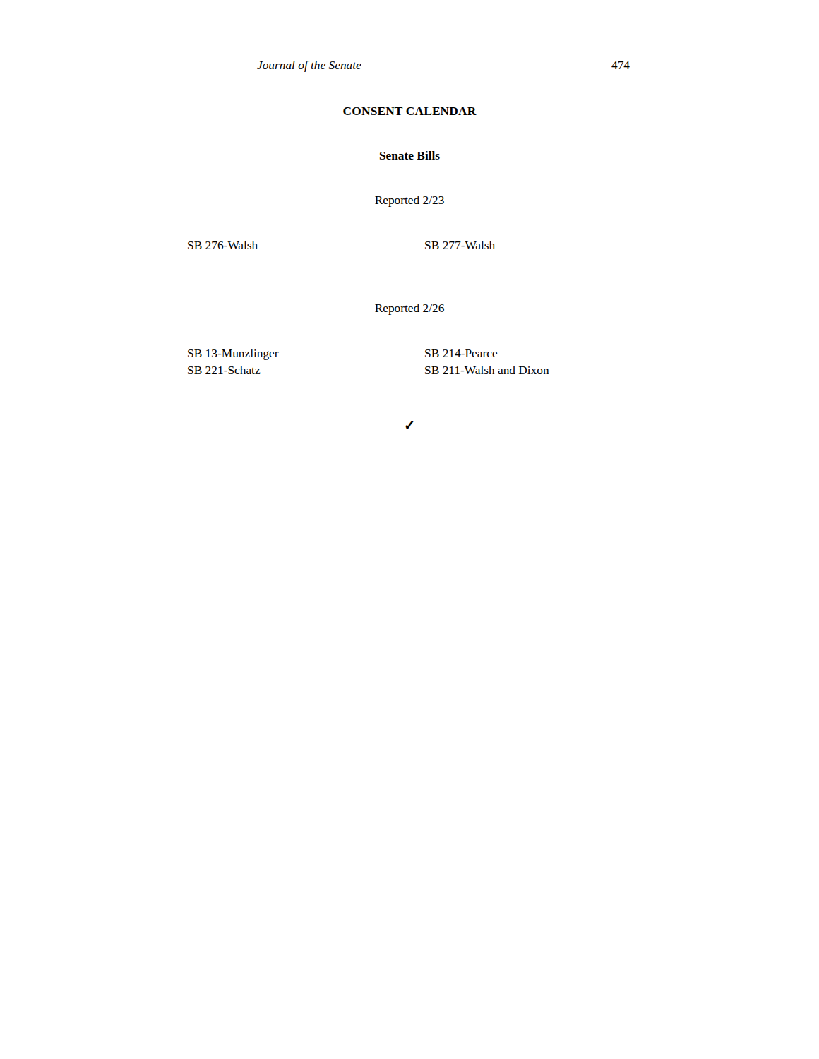Journal of the Senate 474
CONSENT CALENDAR
Senate Bills
Reported 2/23
| SB 276-Walsh | SB 277-Walsh |
Reported 2/26
| SB 13-Munzlinger | SB 214-Pearce |
| SB 221-Schatz | SB 211-Walsh and Dixon |
✓